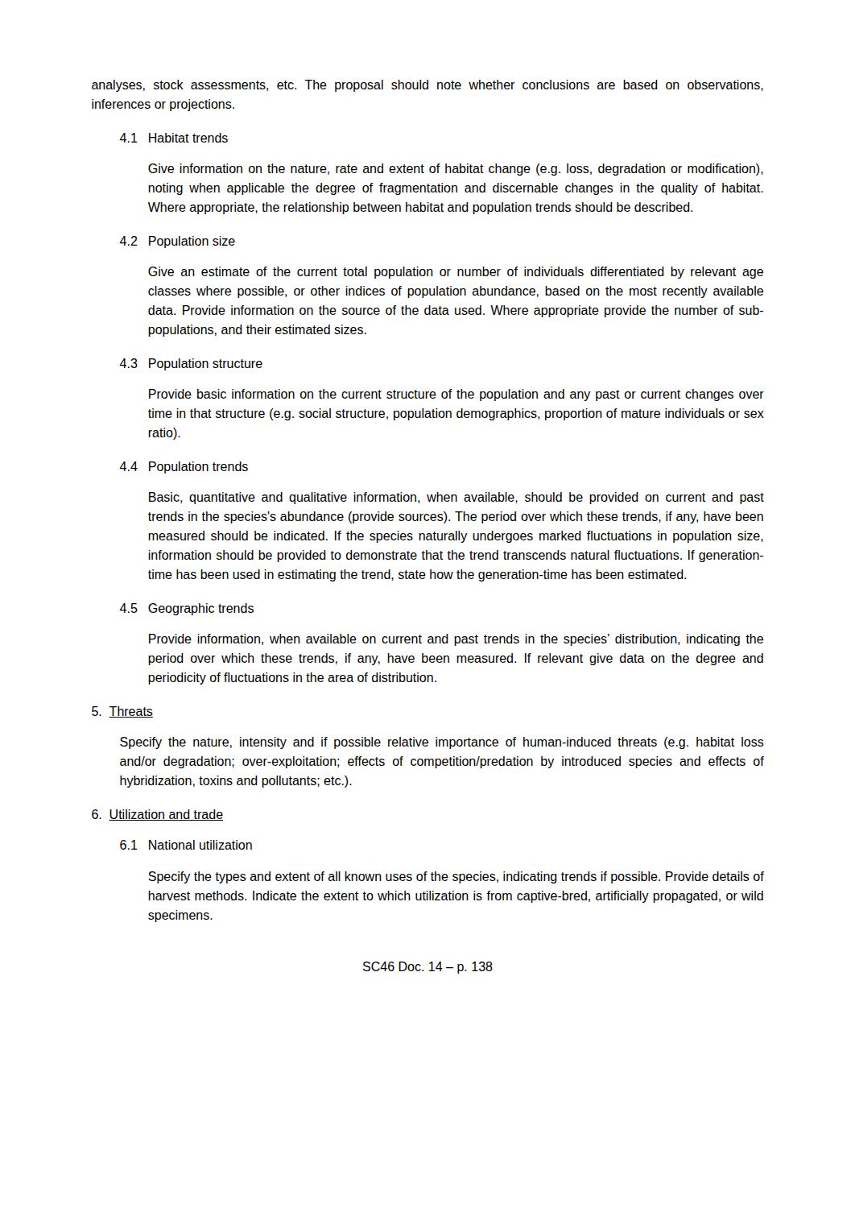analyses, stock assessments, etc. The proposal should note whether conclusions are based on observations, inferences or projections.
4.1 Habitat trends
Give information on the nature, rate and extent of habitat change (e.g. loss, degradation or modification), noting when applicable the degree of fragmentation and discernable changes in the quality of habitat. Where appropriate, the relationship between habitat and population trends should be described.
4.2 Population size
Give an estimate of the current total population or number of individuals differentiated by relevant age classes where possible, or other indices of population abundance, based on the most recently available data. Provide information on the source of the data used. Where appropriate provide the number of sub-populations, and their estimated sizes.
4.3 Population structure
Provide basic information on the current structure of the population and any past or current changes over time in that structure (e.g. social structure, population demographics, proportion of mature individuals or sex ratio).
4.4 Population trends
Basic, quantitative and qualitative information, when available, should be provided on current and past trends in the species's abundance (provide sources). The period over which these trends, if any, have been measured should be indicated. If the species naturally undergoes marked fluctuations in population size, information should be provided to demonstrate that the trend transcends natural fluctuations. If generation-time has been used in estimating the trend, state how the generation-time has been estimated.
4.5 Geographic trends
Provide information, when available on current and past trends in the species’ distribution, indicating the period over which these trends, if any, have been measured. If relevant give data on the degree and periodicity of fluctuations in the area of distribution.
5. Threats
Specify the nature, intensity and if possible relative importance of human-induced threats (e.g. habitat loss and/or degradation; over-exploitation; effects of competition/predation by introduced species and effects of hybridization, toxins and pollutants; etc.).
6. Utilization and trade
6.1 National utilization
Specify the types and extent of all known uses of the species, indicating trends if possible. Provide details of harvest methods. Indicate the extent to which utilization is from captive-bred, artificially propagated, or wild specimens.
SC46 Doc. 14 – p. 138